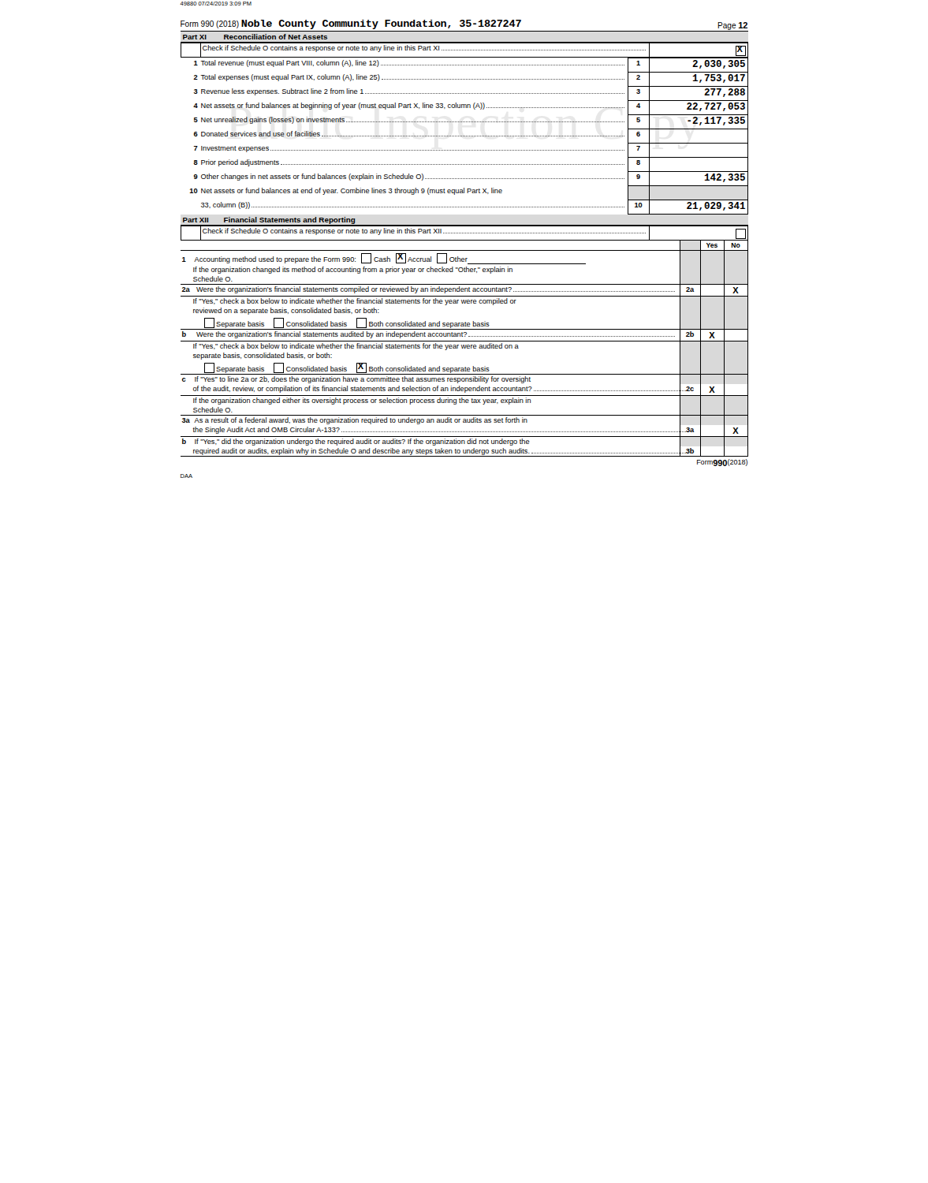49880 07/24/2019 3:09 PM
Public Inspection Copy
Form 990 (2018) Noble County Community Foundation, 35-1827247
Page 12
Part XI
Reconciliation of Net Assets
| | Check if Schedule O contains a response or note to any line in this Part XI | |
| 1 | Total revenue (must equal Part VIII, column (A), line 12) | 1 | 2,030,305 |
| 2 | Total expenses (must equal Part IX, column (A), line 25) | 2 | 1,753,017 |
| 3 | Revenue less expenses. Subtract line 2 from line 1 | 3 | 277,288 |
| 4 | Net assets or fund balances at beginning of year (must equal Part X, line 33, column (A)) | 4 | 22,727,053 |
| 5 | Net unrealized gains (losses) on investments | 5 | -2,117,335 |
| 6 | Donated services and use of facilities | 6 | |
| 7 | Investment expenses | 7 | |
| 8 | Prior period adjustments | 8 | |
| 9 | Other changes in net assets or fund balances (explain in Schedule O) | 9 | 142,335 |
| 10 | Net assets or fund balances at end of year. Combine lines 3 through 9 (must equal Part X, line | | |
| | 33, column (B)) | 10 | 21,029,341 |
Part XII
Financial Statements and Reporting
| | Check if Schedule O contains a response or note to any line in this Part XII | |
| | | Yes | No |
| 1 Accounting method used to prepare the Form 990: Cash Accrual Other | | | |
| If the organization changed its method of accounting from a prior year or checked "Other," explain in | | | |
| Schedule O. | | | |
| 2a Were the organization's financial statements compiled or reviewed by an independent accountant? | 2a | | X |
| If "Yes," check a box below to indicate whether the financial statements for the year were compiled or | | | |
| reviewed on a separate basis, consolidated basis, or both: | | | |
| Separate basis Consolidated basis Both consolidated and separate basis | | | |
| b Were the organization's financial statements audited by an independent accountant? | 2b | X | |
| If "Yes," check a box below to indicate whether the financial statements for the year were audited on a | | | |
| separate basis, consolidated basis, or both: | | | |
| Separate basis Consolidated basis Both consolidated and separate basis | | | |
| c If "Yes" to line 2a or 2b, does the organization have a committee that assumes responsibility for oversight | | | |
| of the audit, review, or compilation of its financial statements and selection of an independent accountant? | 2c | X | |
| If the organization changed either its oversight process or selection process during the tax year, explain in | | | |
| Schedule O. | | | |
| 3a As a result of a federal award, was the organization required to undergo an audit or audits as set forth in | | | |
| the Single Audit Act and OMB Circular A-133? | 3a | | X |
| b If "Yes," did the organization undergo the required audit or audits? If the organization did not undergo the | | | |
| required audit or audits, explain why in Schedule O and describe any steps taken to undergo such audits. | 3b | | |
Form 990 (2018)
DAA